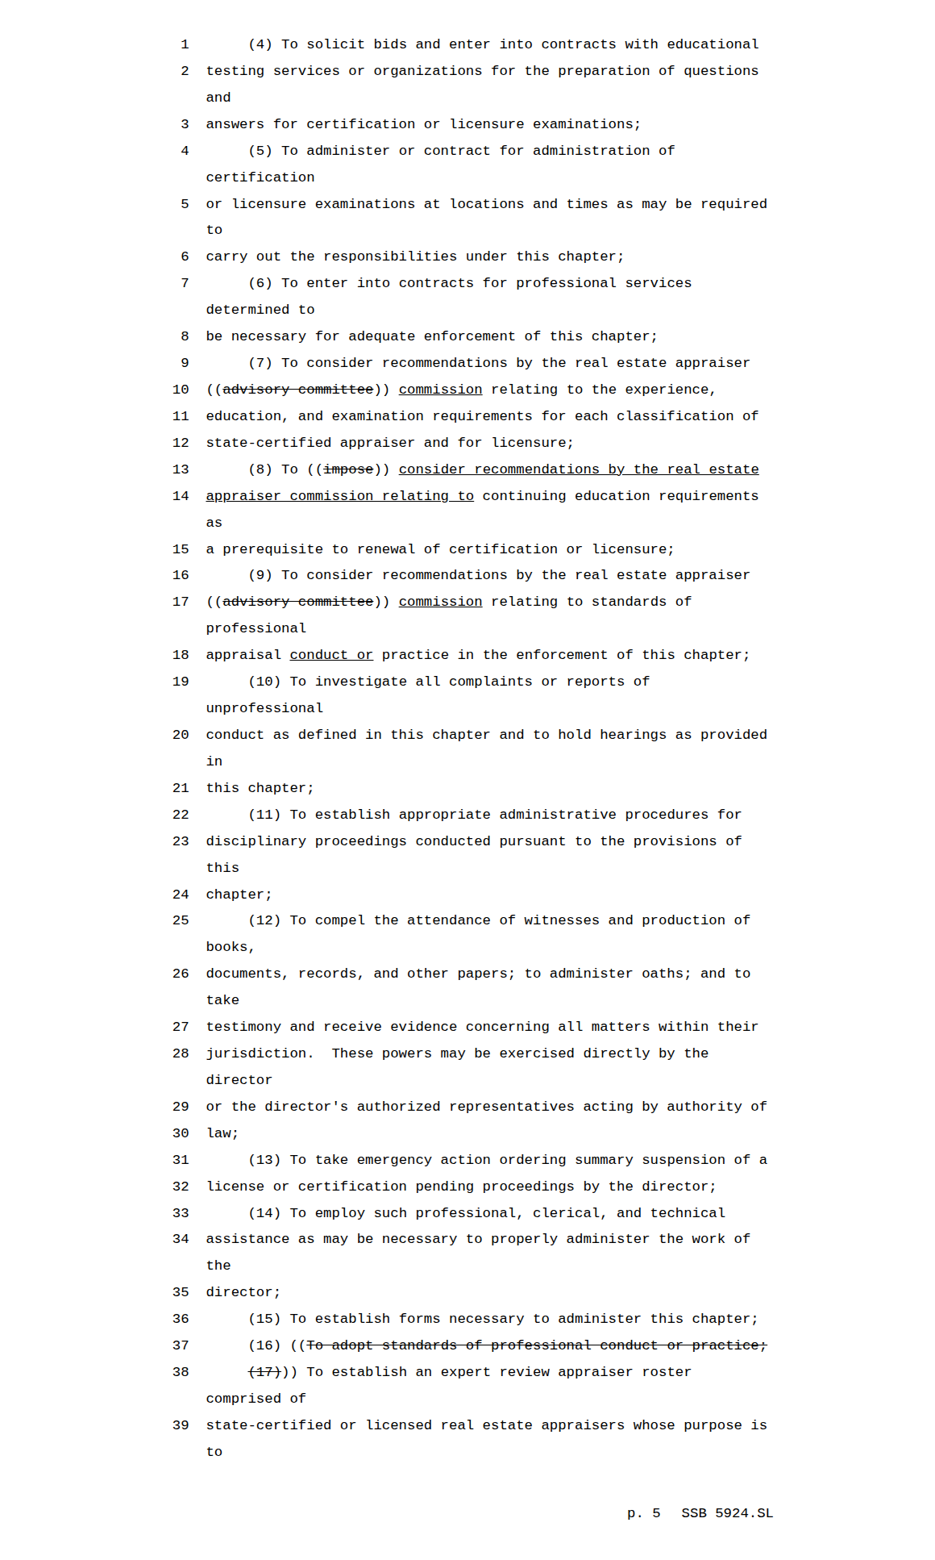(4) To solicit bids and enter into contracts with educational
testing services or organizations for the preparation of questions and
answers for certification or licensure examinations;
(5) To administer or contract for administration of certification
or licensure examinations at locations and times as may be required to
carry out the responsibilities under this chapter;
(6) To enter into contracts for professional services determined to
be necessary for adequate enforcement of this chapter;
(7) To consider recommendations by the real estate appraiser
((advisory committee)) commission relating to the experience,
education, and examination requirements for each classification of
state-certified appraiser and for licensure;
(8) To ((impose)) consider recommendations by the real estate
appraiser commission relating to continuing education requirements as
a prerequisite to renewal of certification or licensure;
(9) To consider recommendations by the real estate appraiser
((advisory committee)) commission relating to standards of professional
appraisal conduct or practice in the enforcement of this chapter;
(10) To investigate all complaints or reports of unprofessional
conduct as defined in this chapter and to hold hearings as provided in
this chapter;
(11) To establish appropriate administrative procedures for
disciplinary proceedings conducted pursuant to the provisions of this
chapter;
(12) To compel the attendance of witnesses and production of books,
documents, records, and other papers; to administer oaths; and to take
testimony and receive evidence concerning all matters within their
jurisdiction. These powers may be exercised directly by the director
or the director's authorized representatives acting by authority of
law;
(13) To take emergency action ordering summary suspension of a
license or certification pending proceedings by the director;
(14) To employ such professional, clerical, and technical
assistance as may be necessary to properly administer the work of the
director;
(15) To establish forms necessary to administer this chapter;
(16) ((To adopt standards of professional conduct or practice;
(17))) To establish an expert review appraiser roster comprised of
state-certified or licensed real estate appraisers whose purpose is to
p. 5 SSB 5924.SL